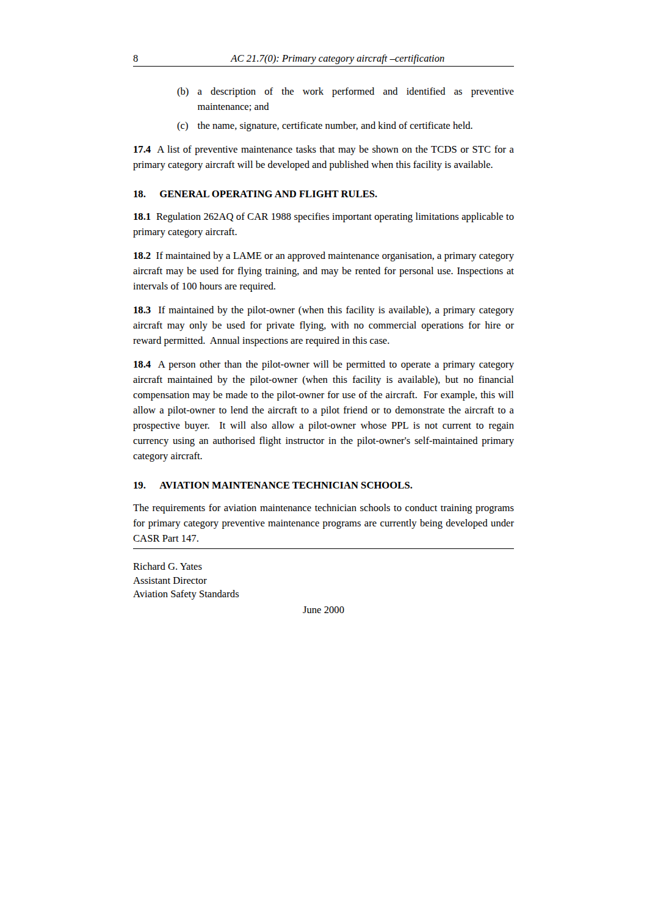8 AC 21.7(0): Primary category aircraft –certification
(b) a description of the work performed and identified as preventive maintenance; and
(c) the name, signature, certificate number, and kind of certificate held.
17.4 A list of preventive maintenance tasks that may be shown on the TCDS or STC for a primary category aircraft will be developed and published when this facility is available.
18. GENERAL OPERATING AND FLIGHT RULES.
18.1 Regulation 262AQ of CAR 1988 specifies important operating limitations applicable to primary category aircraft.
18.2 If maintained by a LAME or an approved maintenance organisation, a primary category aircraft may be used for flying training, and may be rented for personal use. Inspections at intervals of 100 hours are required.
18.3 If maintained by the pilot-owner (when this facility is available), a primary category aircraft may only be used for private flying, with no commercial operations for hire or reward permitted. Annual inspections are required in this case.
18.4 A person other than the pilot-owner will be permitted to operate a primary category aircraft maintained by the pilot-owner (when this facility is available), but no financial compensation may be made to the pilot-owner for use of the aircraft. For example, this will allow a pilot-owner to lend the aircraft to a pilot friend or to demonstrate the aircraft to a prospective buyer. It will also allow a pilot-owner whose PPL is not current to regain currency using an authorised flight instructor in the pilot-owner's self-maintained primary category aircraft.
19. AVIATION MAINTENANCE TECHNICIAN SCHOOLS.
The requirements for aviation maintenance technician schools to conduct training programs for primary category preventive maintenance programs are currently being developed under CASR Part 147.
Richard G. Yates
Assistant Director
Aviation Safety Standards
June 2000